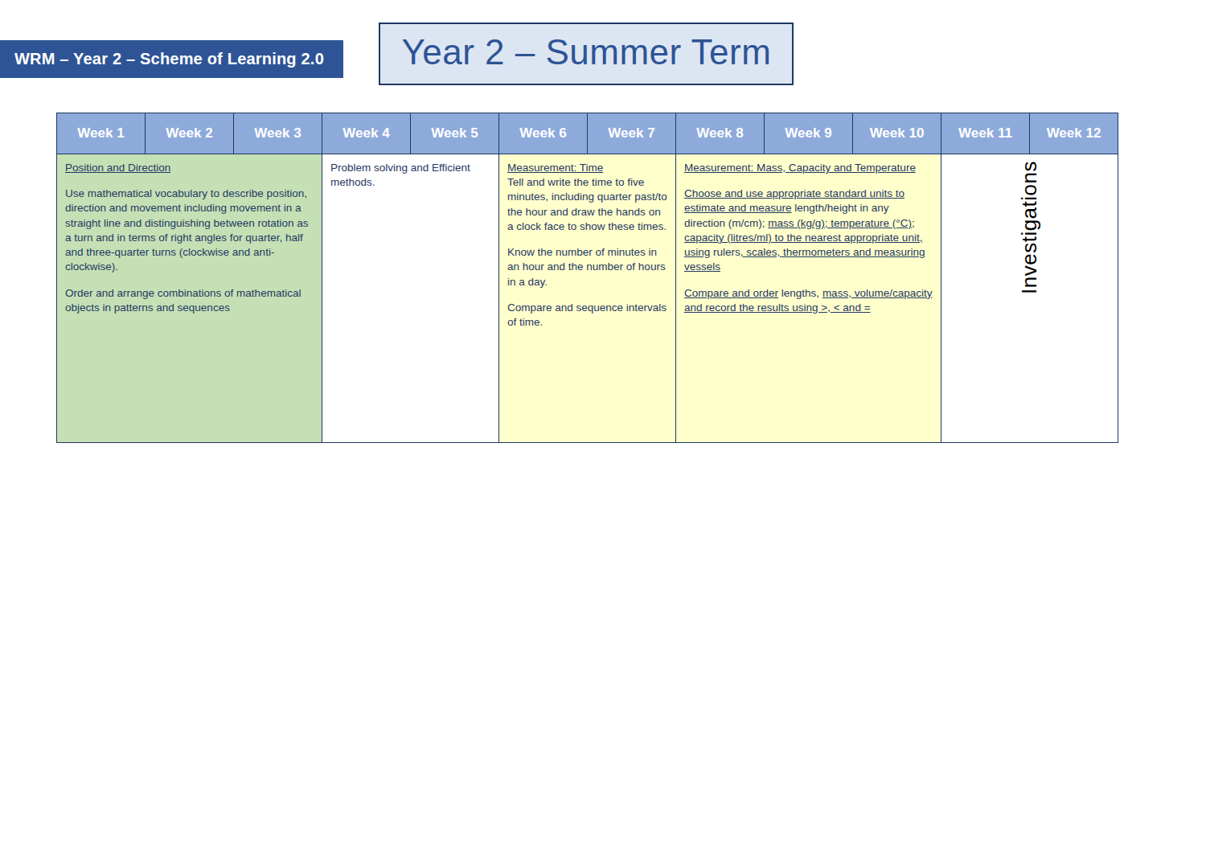WRM – Year 2 – Scheme of Learning 2.0
Year 2 – Summer Term
| Week 1 | Week 2 | Week 3 | Week 4 | Week 5 | Week 6 | Week 7 | Week 8 | Week 9 | Week 10 | Week 11 | Week 12 |
| --- | --- | --- | --- | --- | --- | --- | --- | --- | --- | --- | --- |
| Position and Direction Use mathematical vocabulary to describe position, direction and movement including movement in a straight line and distinguishing between rotation as a turn and in terms of right angles for quarter, half and three-quarter turns (clockwise and anti-clockwise). Order and arrange combinations of mathematical objects in patterns and sequences | Problem solving and Efficient methods. | Measurement: Time Tell and write the time to five minutes, including quarter past/to the hour and draw the hands on a clock face to show these times. Know the number of minutes in an hour and the number of hours in a day. Compare and sequence intervals of time. | Measurement: Mass, Capacity and Temperature Choose and use appropriate standard units to estimate and measure length/height in any direction (m/cm); mass (kg/g); temperature (°C); capacity (litres/ml) to the nearest appropriate unit, using rulers , scales, thermometers and measuring vessels Compare and order lengths, mass, volume/capacity and record the results using >, < and = | Investigations |